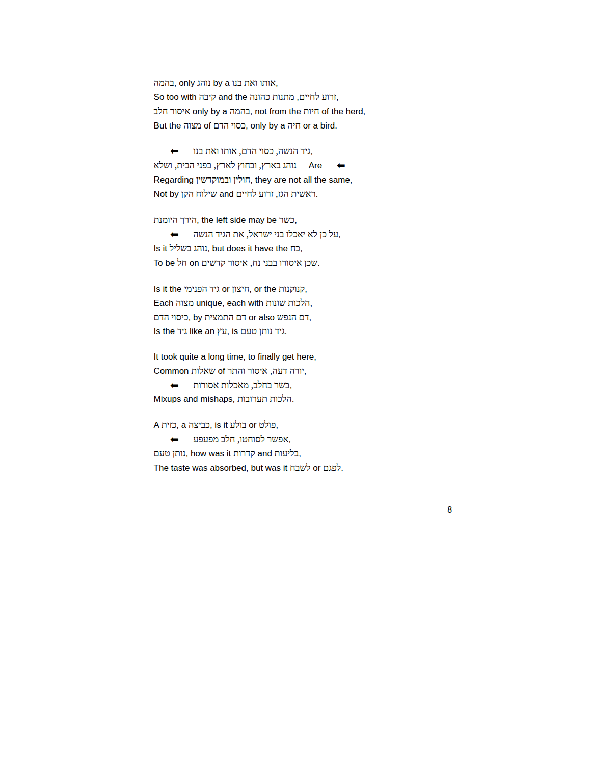בהמה, only נוהג by a אותו ואת בנו, So too with קיבה and the זרוע לחיים, מתנות כהונה, איסור חלב only by a בהמה, not from the חיות of the herd, But the מצוה of כסוי הדם, only by a חיה or a bird.
⬅ גיד הנשה, כסוי הדם, אותו ואת בנו, נוהג בארץ, ובחוץ לארץ, בפני הבית, ושלא Are ⬅ Regarding חולין ובמוקדשין, they are not all the same, Not by שילוח הקן and ראשית הגז, זרוע לחיים.
הירך היומנת, the left side may be כשר, ⬅ על כן לא יאכלו בני ישראל, את הגיד הנשה, Is it נוהג בשליל, but does it have the כח, To be חל on שכן איסורו בבני נח, איסור קדשים.
Is it the גיד הפנימי or חיצון, or the קנוקנות, Each מצוה unique, each with הלכות שונות, כיסוי הדם, by דם התמצית or also דם הנפש, Is the גיד like an עץ, is גיד נותן טעם.
It took quite a long time, to finally get here, Common שאלות of יורה דעה, איסור והתר, ⬅ בשר בחלב, מאכלות אסורות, Mixups and mishaps, הלכות תערובות.
A כזית, a כביצה, is it בולע or פולט, ⬅ אפשר לסוחטו, חלב מפעפע, נותן טעם, how was it קדרות and בליעות, The taste was absorbed, but was it לשבח or לפגם.
8